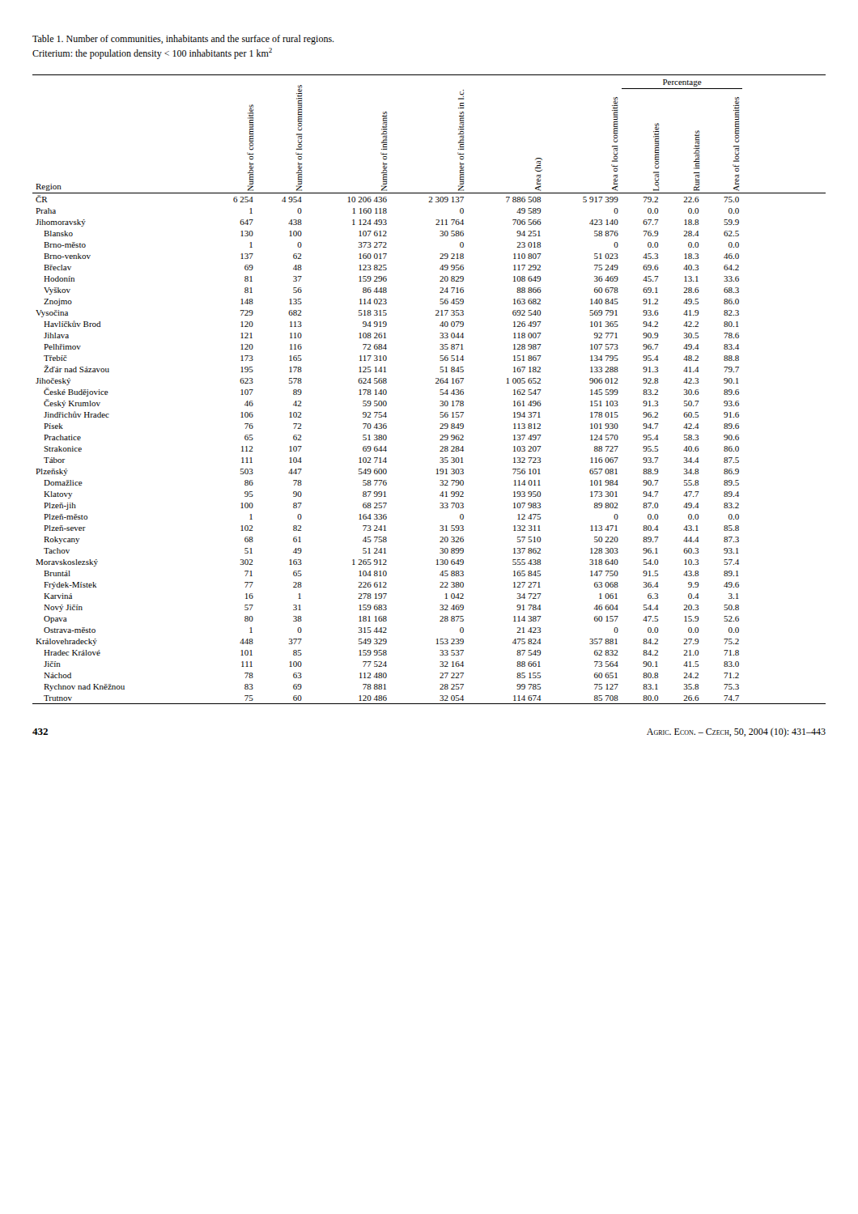Table 1. Number of communities, inhabitants and the surface of rural regions.
Criterium: the population density < 100 inhabitants per 1 km2
| | | | | | | | Percentage |
| --- | --- | --- | --- | --- | --- | --- | --- |
| Region | Number of communities | Number of local communities | Number of inhabitants | Numner of inhabitants in l.c. | Area (ha) | Area of local communities | Local communities | Rural inhabitants | Area of local communities |
| ČR | 6 254 | 4 954 | 10 206 436 | 2 309 137 | 7 886 508 | 5 917 399 | 79.2 | 22.6 | 75.0 |
| Praha | 1 | 0 | 1 160 118 | 0 | 49 589 | 0 | 0.0 | 0.0 | 0.0 |
| Jihomoravský | 647 | 438 | 1 124 493 | 211 764 | 706 566 | 423 140 | 67.7 | 18.8 | 59.9 |
| Blansko | 130 | 100 | 107 612 | 30 586 | 94 251 | 58 876 | 76.9 | 28.4 | 62.5 |
| Brno-město | 1 | 0 | 373 272 | 0 | 23 018 | 0 | 0.0 | 0.0 | 0.0 |
| Brno-venkov | 137 | 62 | 160 017 | 29 218 | 110 807 | 51 023 | 45.3 | 18.3 | 46.0 |
| Břeclav | 69 | 48 | 123 825 | 49 956 | 117 292 | 75 249 | 69.6 | 40.3 | 64.2 |
| Hodonín | 81 | 37 | 159 296 | 20 829 | 108 649 | 36 469 | 45.7 | 13.1 | 33.6 |
| Vyškov | 81 | 56 | 86 448 | 24 716 | 88 866 | 60 678 | 69.1 | 28.6 | 68.3 |
| Znojmo | 148 | 135 | 114 023 | 56 459 | 163 682 | 140 845 | 91.2 | 49.5 | 86.0 |
| Vysočina | 729 | 682 | 518 315 | 217 353 | 692 540 | 569 791 | 93.6 | 41.9 | 82.3 |
| Havlíčkův Brod | 120 | 113 | 94 919 | 40 079 | 126 497 | 101 365 | 94.2 | 42.2 | 80.1 |
| Jihlava | 121 | 110 | 108 261 | 33 044 | 118 007 | 92 771 | 90.9 | 30.5 | 78.6 |
| Pelhřimov | 120 | 116 | 72 684 | 35 871 | 128 987 | 107 573 | 96.7 | 49.4 | 83.4 |
| Třebíč | 173 | 165 | 117 310 | 56 514 | 151 867 | 134 795 | 95.4 | 48.2 | 88.8 |
| Žďár nad Sázavou | 195 | 178 | 125 141 | 51 845 | 167 182 | 133 288 | 91.3 | 41.4 | 79.7 |
| Jihočeský | 623 | 578 | 624 568 | 264 167 | 1 005 652 | 906 012 | 92.8 | 42.3 | 90.1 |
| České Budějovice | 107 | 89 | 178 140 | 54 436 | 162 547 | 145 599 | 83.2 | 30.6 | 89.6 |
| Český Krumlov | 46 | 42 | 59 500 | 30 178 | 161 496 | 151 103 | 91.3 | 50.7 | 93.6 |
| Jindřichův Hradec | 106 | 102 | 92 754 | 56 157 | 194 371 | 178 015 | 96.2 | 60.5 | 91.6 |
| Písek | 76 | 72 | 70 436 | 29 849 | 113 812 | 101 930 | 94.7 | 42.4 | 89.6 |
| Prachatice | 65 | 62 | 51 380 | 29 962 | 137 497 | 124 570 | 95.4 | 58.3 | 90.6 |
| Strakonice | 112 | 107 | 69 644 | 28 284 | 103 207 | 88 727 | 95.5 | 40.6 | 86.0 |
| Tábor | 111 | 104 | 102 714 | 35 301 | 132 723 | 116 067 | 93.7 | 34.4 | 87.5 |
| Plzeňský | 503 | 447 | 549 600 | 191 303 | 756 101 | 657 081 | 88.9 | 34.8 | 86.9 |
| Domažlice | 86 | 78 | 58 776 | 32 790 | 114 011 | 101 984 | 90.7 | 55.8 | 89.5 |
| Klatovy | 95 | 90 | 87 991 | 41 992 | 193 950 | 173 301 | 94.7 | 47.7 | 89.4 |
| Plzeň-jih | 100 | 87 | 68 257 | 33 703 | 107 983 | 89 802 | 87.0 | 49.4 | 83.2 |
| Plzeň-město | 1 | 0 | 164 336 | 0 | 12 475 | 0 | 0.0 | 0.0 | 0.0 |
| Plzeň-sever | 102 | 82 | 73 241 | 31 593 | 132 311 | 113 471 | 80.4 | 43.1 | 85.8 |
| Rokycany | 68 | 61 | 45 758 | 20 326 | 57 510 | 50 220 | 89.7 | 44.4 | 87.3 |
| Tachov | 51 | 49 | 51 241 | 30 899 | 137 862 | 128 303 | 96.1 | 60.3 | 93.1 |
| Moravskoslezský | 302 | 163 | 1 265 912 | 130 649 | 555 438 | 318 640 | 54.0 | 10.3 | 57.4 |
| Bruntál | 71 | 65 | 104 810 | 45 883 | 165 845 | 147 750 | 91.5 | 43.8 | 89.1 |
| Frýdek-Místek | 77 | 28 | 226 612 | 22 380 | 127 271 | 63 068 | 36.4 | 9.9 | 49.6 |
| Karviná | 16 | 1 | 278 197 | 1 042 | 34 727 | 1 061 | 6.3 | 0.4 | 3.1 |
| Nový Jičín | 57 | 31 | 159 683 | 32 469 | 91 784 | 46 604 | 54.4 | 20.3 | 50.8 |
| Opava | 80 | 38 | 181 168 | 28 875 | 114 387 | 60 157 | 47.5 | 15.9 | 52.6 |
| Ostrava-město | 1 | 0 | 315 442 | 0 | 21 423 | 0 | 0.0 | 0.0 | 0.0 |
| Královehradecký | 448 | 377 | 549 329 | 153 239 | 475 824 | 357 881 | 84.2 | 27.9 | 75.2 |
| Hradec Králové | 101 | 85 | 159 958 | 33 537 | 87 549 | 62 832 | 84.2 | 21.0 | 71.8 |
| Jičín | 111 | 100 | 77 524 | 32 164 | 88 661 | 73 564 | 90.1 | 41.5 | 83.0 |
| Náchod | 78 | 63 | 112 480 | 27 227 | 85 155 | 60 651 | 80.8 | 24.2 | 71.2 |
| Rychnov nad Kněžnou | 83 | 69 | 78 881 | 28 257 | 99 785 | 75 127 | 83.1 | 35.8 | 75.3 |
| Trutnov | 75 | 60 | 120 486 | 32 054 | 114 674 | 85 708 | 80.0 | 26.6 | 74.7 |
432 Agric. Econ. – Czech, 50, 2004 (10): 431–443